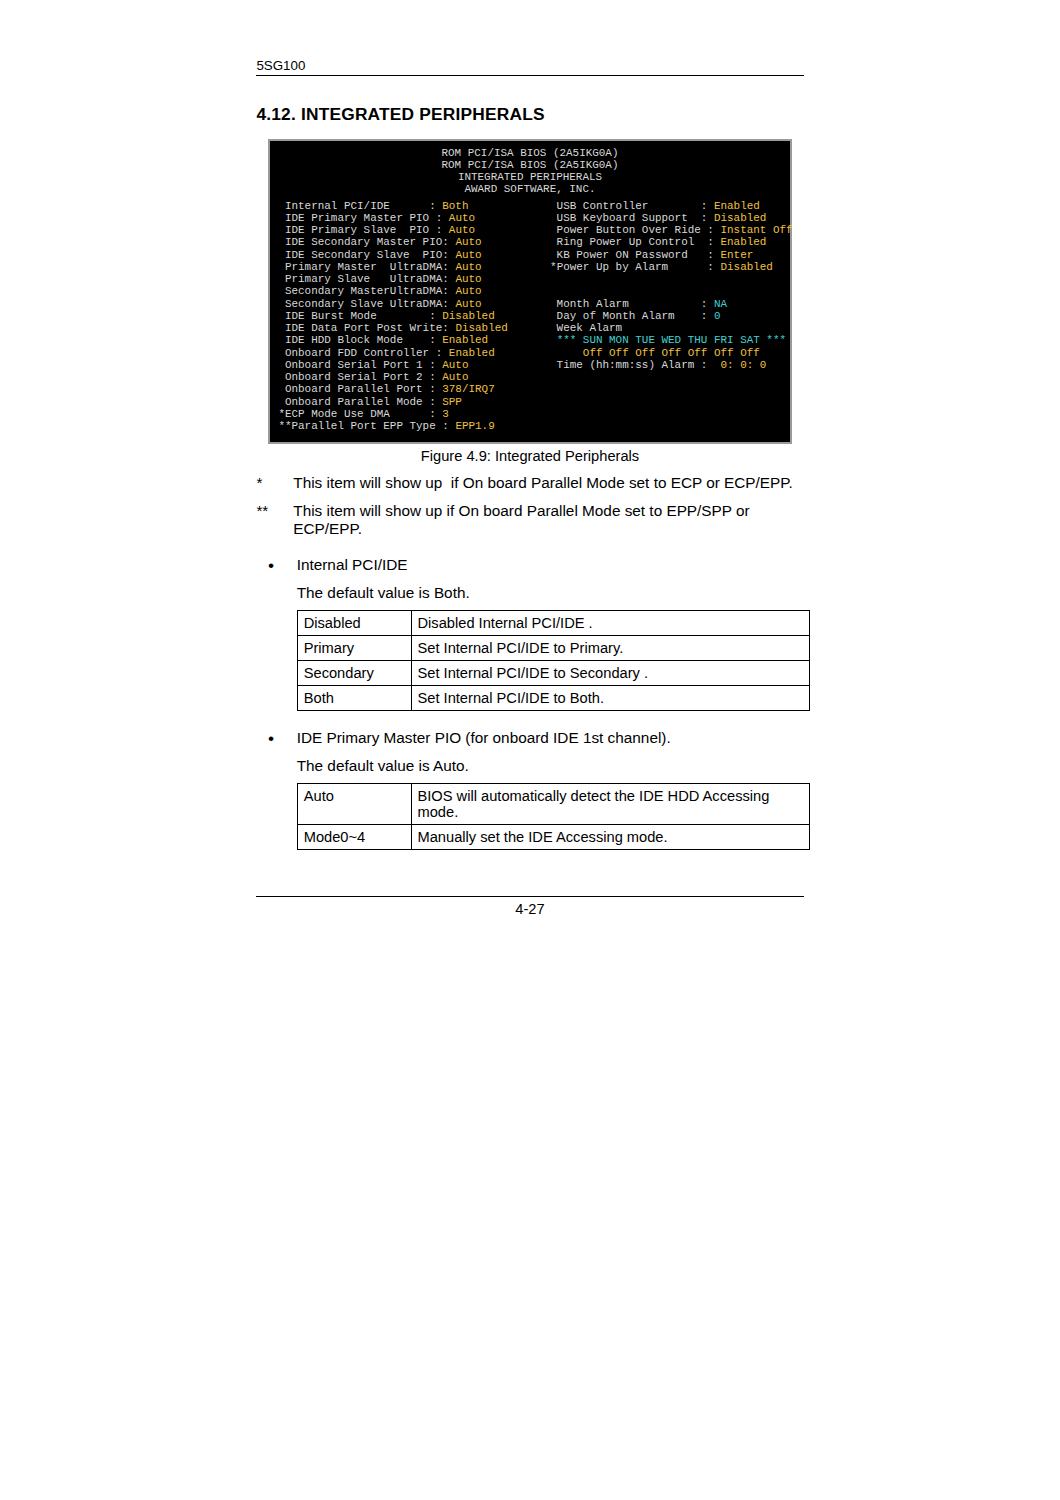5SG100
4.12. INTEGRATED PERIPHERALS
ROM PCI/ISA BIOS (2A5IKG0A)
ROM PCI/ISA BIOS (2A5IKG0A)
INTEGRATED PERIPHERALS
AWARD SOFTWARE, INC.
Internal PCI/IDE : Both IDE Primary Master PIO : Auto IDE Primary Slave PIO : Auto IDE Secondary Master PIO: Auto IDE Secondary Slave PIO: Auto Primary Master UltraDMA: Auto Primary Slave UltraDMA: Auto Secondary MasterUltraDMA: Auto Secondary Slave UltraDMA: Auto IDE Burst Mode : Disabled IDE Data Port Post Write: Disabled IDE HDD Block Mode : Enabled Onboard FDD Controller : Enabled Onboard Serial Port 1 : Auto Onboard Serial Port 2 : Auto Onboard Parallel Port : 378/IRQ7 Onboard Parallel Mode : SPP *ECP Mode Use DMA : 3 **Parallel Port EPP Type : EPP1.9
USB Controller : Enabled USB Keyboard Support : Disabled Power Button Over Ride : Instant Off Ring Power Up Control : Enabled KB Power ON Password : Enter *Power Up by Alarm : Disabled Month Alarm : NA Day of Month Alarm : 0 Week Alarm *** SUN MON TUE WED THU FRI SAT *** Off Off Off Off Off Off Off Time (hh:mm:ss) Alarm : 0: 0: 0
Figure 4.9: Integrated Peripherals
* This item will show up if On board Parallel Mode set to ECP or ECP/EPP.
** This item will show up if On board Parallel Mode set to EPP/SPP or ECP/EPP.
Internal PCI/IDE
The default value is Both.
| Disabled | Disabled Internal PCI/IDE . |
| Primary | Set Internal PCI/IDE to Primary. |
| Secondary | Set Internal PCI/IDE to Secondary . |
| Both | Set Internal PCI/IDE to Both. |
IDE Primary Master PIO (for onboard IDE 1st channel).
The default value is Auto.
| Auto | BIOS will automatically detect the IDE HDD Accessing mode. |
| Mode0~4 | Manually set the IDE Accessing mode. |
4-27